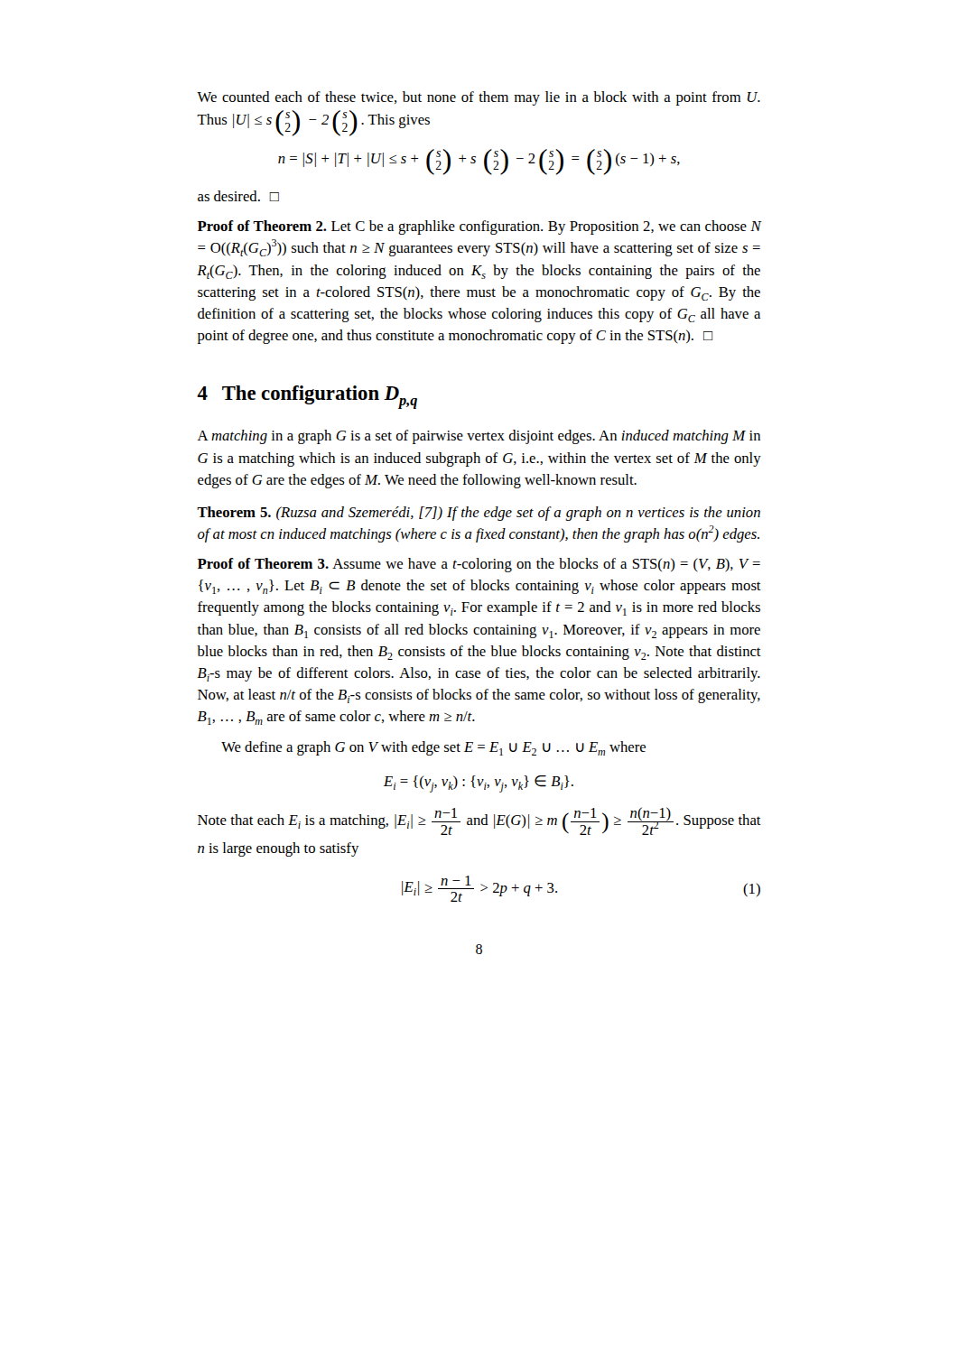We counted each of these twice, but none of them may lie in a block with a point from U. Thus |U| ≤ s(s
2) − 2(s
2). This gives
n = |S| + |T| + |U| ≤ s + (s
2) + s (s
2) − 2(s
2) = (s
2)(s − 1) + s,
as desired. □
Proof of Theorem 2. Let C be a graphlike configuration. By Proposition 2, we can choose N = O((Rt(GC)3)) such that n ≥ N guarantees every STS(n) will have a scattering set of size s = Rt(GC). Then, in the coloring induced on Ks by the blocks containing the pairs of the scattering set in a t-colored STS(n), there must be a monochromatic copy of GC. By the definition of a scattering set, the blocks whose coloring induces this copy of GC all have a point of degree one, and thus constitute a monochromatic copy of C in the STS(n). □
4 The configuration Dp,q
A matching in a graph G is a set of pairwise vertex disjoint edges. An induced matching M in G is a matching which is an induced subgraph of G, i.e., within the vertex set of M the only edges of G are the edges of M. We need the following well-known result.
Theorem 5. (Ruzsa and Szemerédi, [7]) If the edge set of a graph on n vertices is the union of at most cn induced matchings (where c is a fixed constant), then the graph has o(n2) edges.
Proof of Theorem 3. Assume we have a t-coloring on the blocks of a STS(n) = (V, B), V = {v1, … , vn}. Let Bi ⊂ B denote the set of blocks containing vi whose color appears most frequently among the blocks containing vi. For example if t = 2 and v1 is in more red blocks than blue, than B1 consists of all red blocks containing v1. Moreover, if v2 appears in more blue blocks than in red, then B2 consists of the blue blocks containing v2. Note that distinct Bi-s may be of different colors. Also, in case of ties, the color can be selected arbitrarily. Now, at least n/t of the Bi-s consists of blocks of the same color, so without loss of generality, B1, … , Bm are of same color c, where m ≥ n/t.
We define a graph G on V with edge set E = E1 ∪ E2 ∪ … ∪ Em where
Ei = {(vj, vk) : {vi, vj, vk} ∈ Bi}.
Note that each Ei is a matching, |Ei| ≥ n−12t and |E(G)| ≥ m (n−12t) ≥ n(n−1) 2t2. Suppose that n is large enough to satisfy
|Ei| ≥ n − 12t > 2p + q + 3. (1)
8